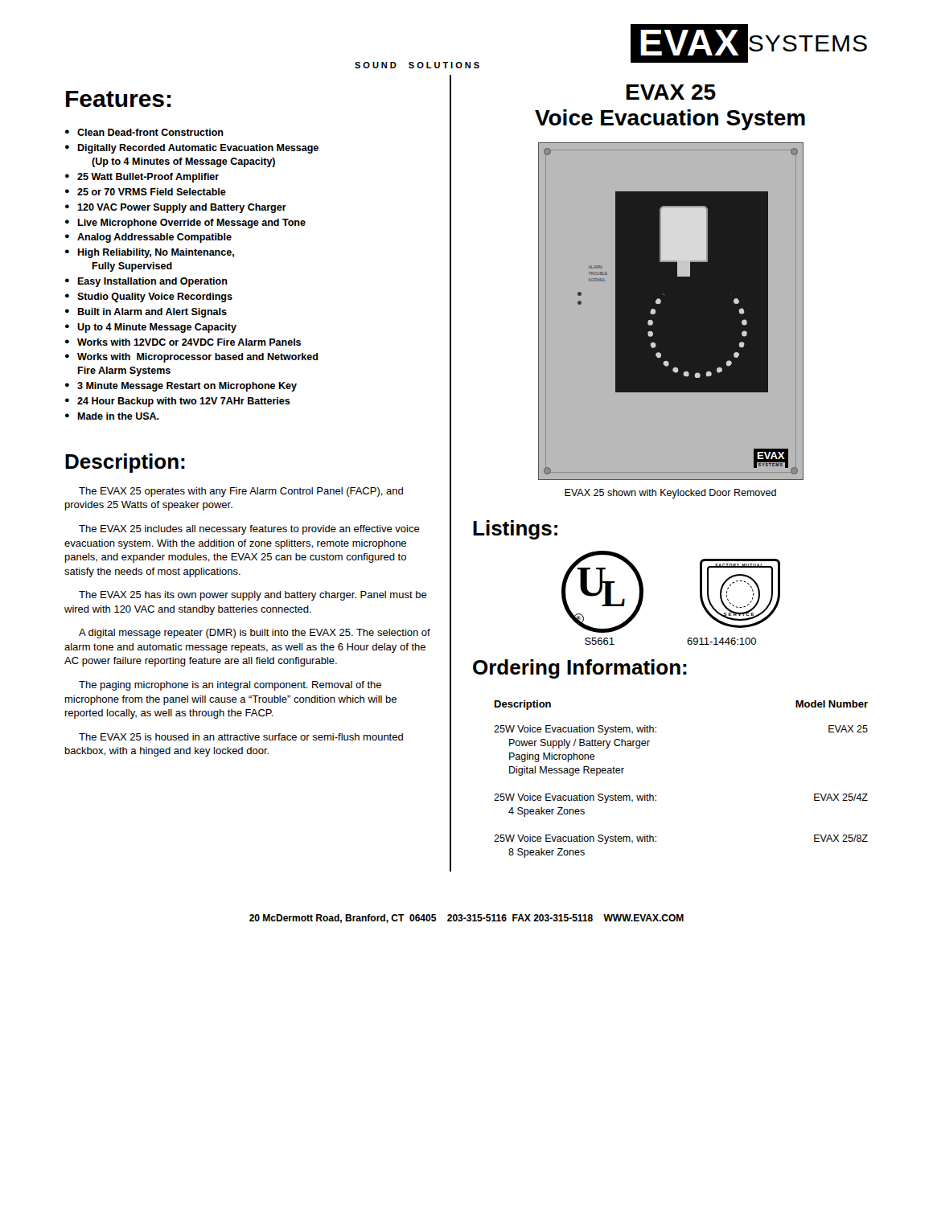EVAX SYSTEMS
SOUND SOLUTIONS
Features:
Clean Dead-front Construction
Digitally Recorded Automatic Evacuation Message (Up to 4 Minutes of Message Capacity)
25 Watt Bullet-Proof Amplifier
25 or 70 VRMS Field Selectable
120 VAC Power Supply and Battery Charger
Live Microphone Override of Message and Tone
Analog Addressable Compatible
High Reliability, No Maintenance, Fully Supervised
Easy Installation and Operation
Studio Quality Voice Recordings
Built in Alarm and Alert Signals
Up to 4 Minute Message Capacity
Works with 12VDC or 24VDC Fire Alarm Panels
Works with Microprocessor based and Networked
Fire Alarm Systems
3 Minute Message Restart on Microphone Key
24 Hour Backup with two 12V 7AHr Batteries
Made in the USA.
Description:
The EVAX 25 operates with any Fire Alarm Control Panel (FACP), and provides 25 Watts of speaker power.
The EVAX 25 includes all necessary features to provide an effective voice evacuation system. With the addition of zone splitters, remote microphone panels, and expander modules, the EVAX 25 can be custom configured to satisfy the needs of most applications.
The EVAX 25 has its own power supply and battery charger. Panel must be wired with 120 VAC and standby batteries connected.
A digital message repeater (DMR) is built into the EVAX 25. The selection of alarm tone and automatic message repeats, as well as the 6 Hour delay of the AC power failure reporting feature are all field configurable.
The paging microphone is an integral component. Removal of the microphone from the panel will cause a “Trouble” condition which will be reported locally, as well as through the FACP.
The EVAX 25 is housed in an attractive surface or semi-flush mounted backbox, with a hinged and key locked door.
EVAX 25
Voice Evacuation System
ALARM TROUBLE NORMAL
EVAXSYSTEMS
EVAX 25 shown with Keylocked Door Removed
Listings:
U L ®
FACTORY MUTUAL
SERVICE
S5661 6911-1446:100
Ordering Information:
| Description | Model Number |
| --- | --- |
| 25W Voice Evacuation System, with: Power Supply / Battery Charger Paging Microphone Digital Message Repeater | EVAX 25 |
| 25W Voice Evacuation System, with: 4 Speaker Zones | EVAX 25/4Z |
| 25W Voice Evacuation System, with: 8 Speaker Zones | EVAX 25/8Z |
20 McDermott Road, Branford, CT 06405 203-315-5116 FAX 203-315-5118 WWW.EVAX.COM